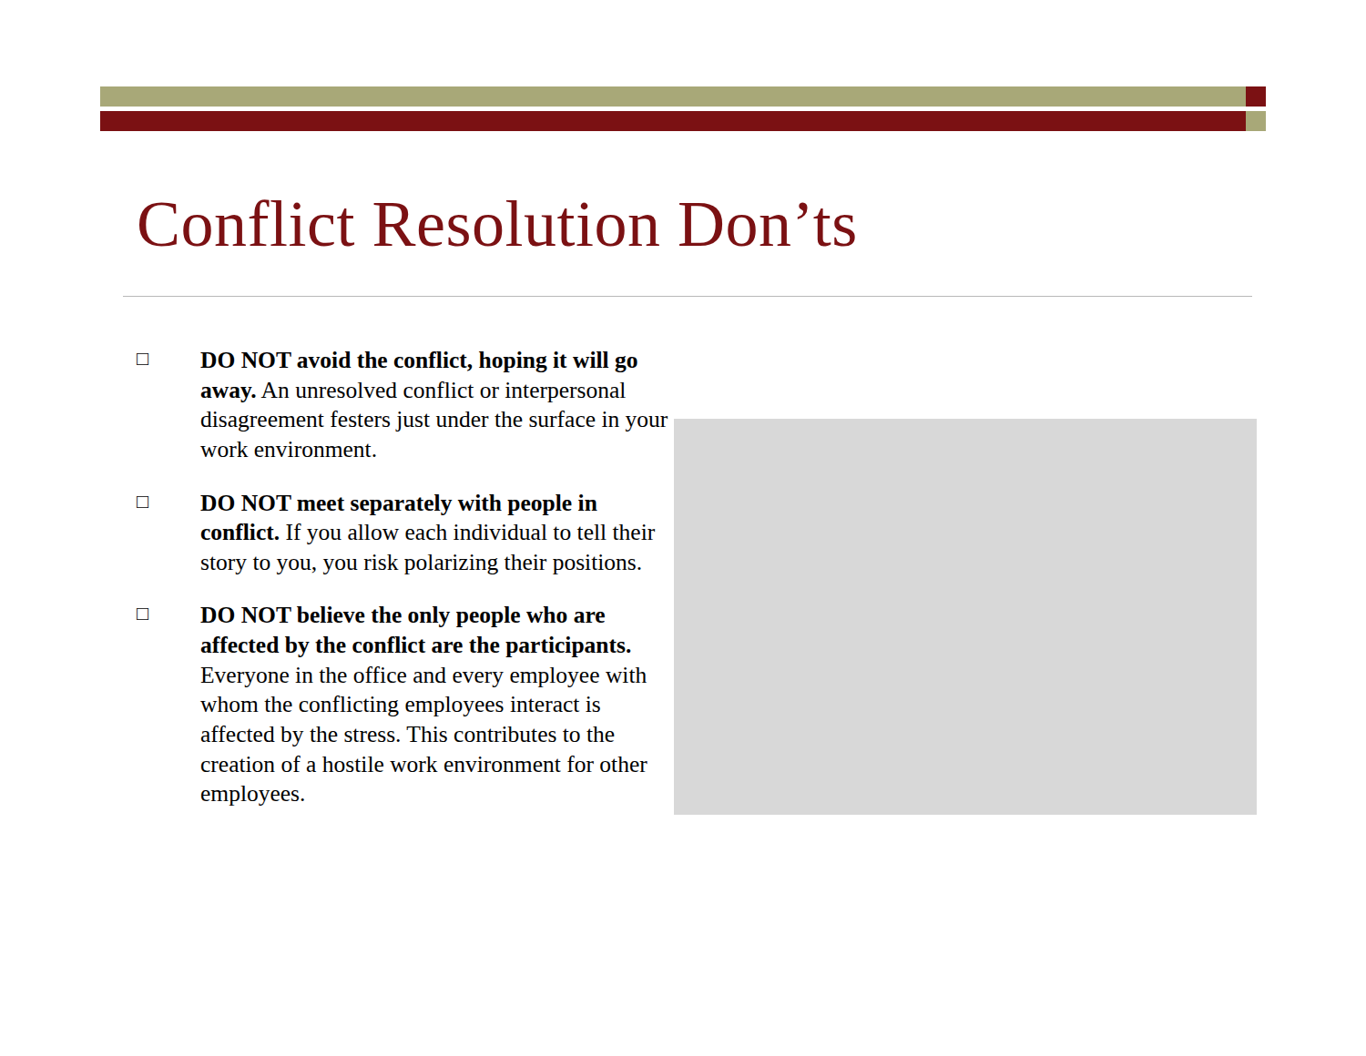Conflict Resolution Don’ts
DO NOT avoid the conflict, hoping it will go away. An unresolved conflict or interpersonal disagreement festers just under the surface in your work environment.
DO NOT meet separately with people in conflict. If you allow each individual to tell their story to you, you risk polarizing their positions.
DO NOT believe the only people who are affected by the conflict are the participants. Everyone in the office and every employee with whom the conflicting employees interact is affected by the stress. This contributes to the creation of a hostile work environment for other employees.